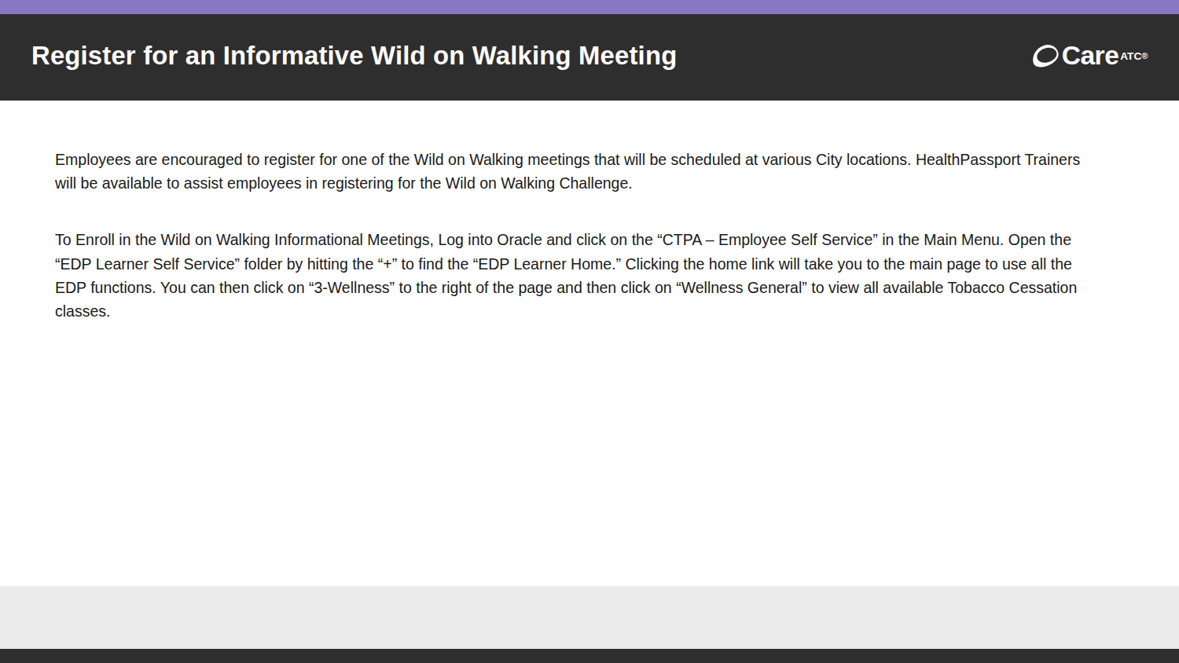Register for an Informative Wild on Walking Meeting
Care ATC®
Employees are encouraged to register for one of the Wild on Walking meetings that will be scheduled at various City locations. HealthPassport Trainers will be available to assist employees in registering for the Wild on Walking Challenge.
To Enroll in the Wild on Walking Informational Meetings, Log into Oracle and click on the “CTPA – Employee Self Service” in the Main Menu. Open the “EDP Learner Self Service” folder by hitting the “+” to find the “EDP Learner Home.” Clicking the home link will take you to the main page to use all the EDP functions. You can then click on “3-Wellness” to the right of the page and then click on “Wellness General” to view all available Tobacco Cessation classes.